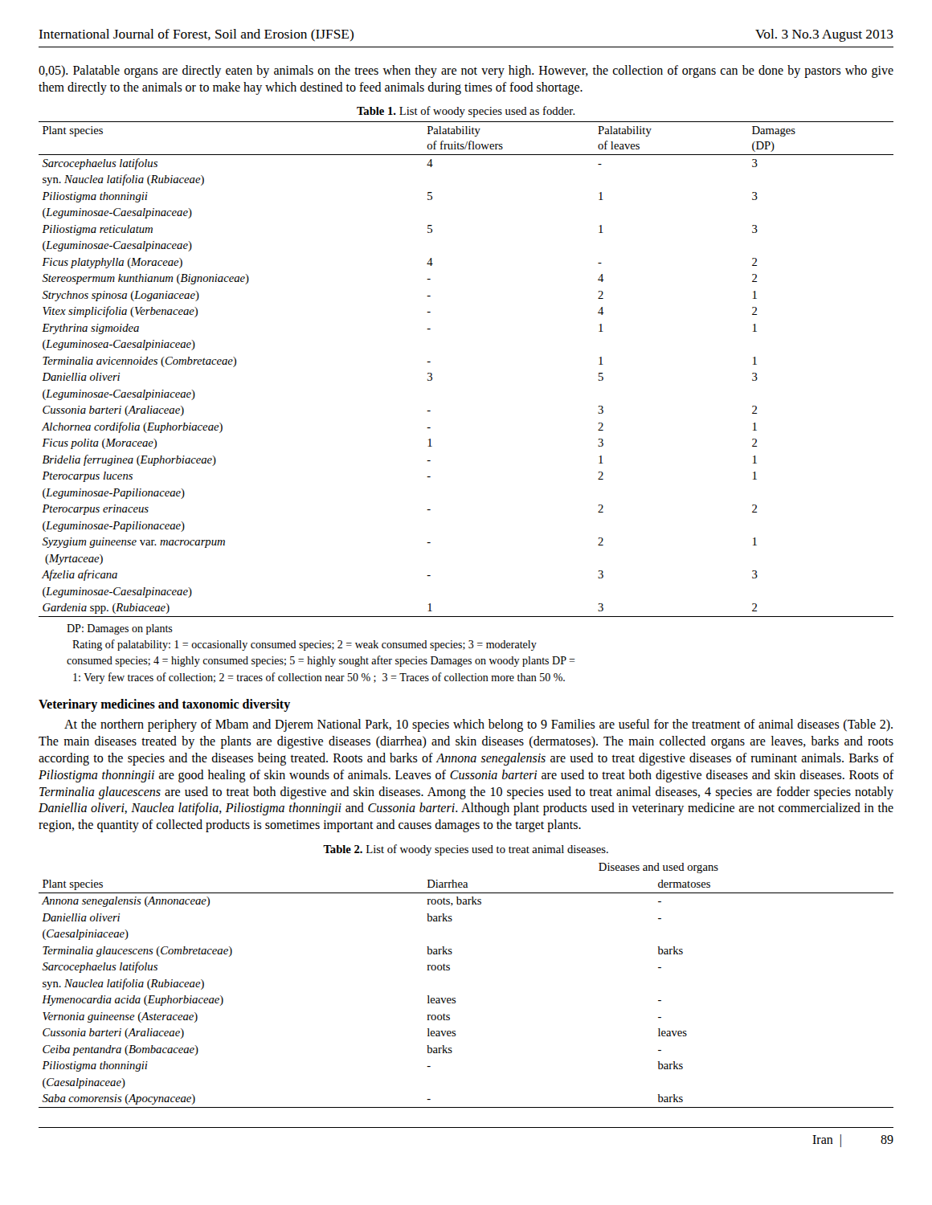International Journal of Forest, Soil and Erosion (IJFSE)
Vol. 3 No.3 August 2013
0,05). Palatable organs are directly eaten by animals on the trees when they are not very high. However, the collection of organs can be done by pastors who give them directly to the animals or to make hay which destined to feed animals during times of food shortage.
Table 1. List of woody species used as fodder.
| Plant species | Palatability of fruits/flowers | Palatability of leaves | Damages (DP) |
| --- | --- | --- | --- |
| Sarcocephaelus latifolus | 4 | - | 3 |
| syn. Nauclea latifolia ( Rubiaceae ) | | | |
| Piliostigma thonningii | 5 | 1 | 3 |
| ( Leguminosae-Caesalpinaceae ) | | | |
| Piliostigma reticulatum | 5 | 1 | 3 |
| ( Leguminosae-Caesalpinaceae ) | | | |
| Ficus platyphylla ( Moraceae ) | 4 | - | 2 |
| Stereospermum kunthianum ( Bignoniaceae ) | - | 4 | 2 |
| Strychnos spinosa ( Loganiaceae ) | - | 2 | 1 |
| Vitex simplicifolia ( Verbenaceae ) | - | 4 | 2 |
| Erythrina sigmoidea | - | 1 | 1 |
| ( Leguminosea-Caesalpiniaceae ) | | | |
| Terminalia avicennoides ( Combretaceae ) | - | 1 | 1 |
| Daniellia oliveri | 3 | 5 | 3 |
| ( Leguminosae-Caesalpiniaceae ) | | | |
| Cussonia barteri ( Araliaceae ) | - | 3 | 2 |
| Alchornea cordifolia ( Euphorbiaceae ) | - | 2 | 1 |
| Ficus polita ( Moraceae ) | 1 | 3 | 2 |
| Bridelia ferruginea ( Euphorbiaceae ) | - | 1 | 1 |
| Pterocarpus lucens | - | 2 | 1 |
| ( Leguminosae-Papilionaceae ) | | | |
| Pterocarpus erinaceus | - | 2 | 2 |
| ( Leguminosae-Papilionaceae ) | | | |
| Syzygium guineense var. macrocarpum | - | 2 | 1 |
| ( Myrtaceae ) | | | |
| Afzelia africana | - | 3 | 3 |
| ( Leguminosae-Caesalpinaceae ) | | | |
| Gardenia spp. ( Rubiaceae ) | 1 | 3 | 2 |
DP: Damages on plants
Rating of palatability: 1 = occasionally consumed species; 2 = weak consumed species; 3 = moderately
consumed species; 4 = highly consumed species; 5 = highly sought after species Damages on woody plants DP =
1: Very few traces of collection; 2 = traces of collection near 50 % ; 3 = Traces of collection more than 50 %.
Veterinary medicines and taxonomic diversity
At the northern periphery of Mbam and Djerem National Park, 10 species which belong to 9 Families are useful for the treatment of animal diseases (Table 2). The main diseases treated by the plants are digestive diseases (diarrhea) and skin diseases (dermatoses). The main collected organs are leaves, barks and roots according to the species and the diseases being treated. Roots and barks of Annona senegalensis are used to treat digestive diseases of ruminant animals. Barks of Piliostigma thonningii are good healing of skin wounds of animals. Leaves of Cussonia barteri are used to treat both digestive diseases and skin diseases. Roots of Terminalia glaucescens are used to treat both digestive and skin diseases. Among the 10 species used to treat animal diseases, 4 species are fodder species notably Daniellia oliveri, Nauclea latifolia, Piliostigma thonningii and Cussonia barteri. Although plant products used in veterinary medicine are not commercialized in the region, the quantity of collected products is sometimes important and causes damages to the target plants.
Table 2. List of woody species used to treat animal diseases.
| | Diseases and used organs |
| --- | --- |
| Plant species | Diarrhea | dermatoses |
| Annona senegalensis ( Annonaceae ) | roots, barks | - |
| Daniellia oliveri | barks | - |
| ( Caesalpiniaceae ) | | |
| Terminalia glaucescens ( Combretaceae ) | barks | barks |
| Sarcocephaelus latifolus | roots | - |
| syn. Nauclea latifolia ( Rubiaceae ) | | |
| Hymenocardia acida ( Euphorbiaceae ) | leaves | - |
| Vernonia guineense ( Asteraceae ) | roots | - |
| Cussonia barteri ( Araliaceae ) | leaves | leaves |
| Ceiba pentandra ( Bombacaceae ) | barks | - |
| Piliostigma thonningii | - | barks |
| ( Caesalpinaceae ) | | |
| Saba comorensis ( Apocynaceae ) | - | barks |
Iran |89